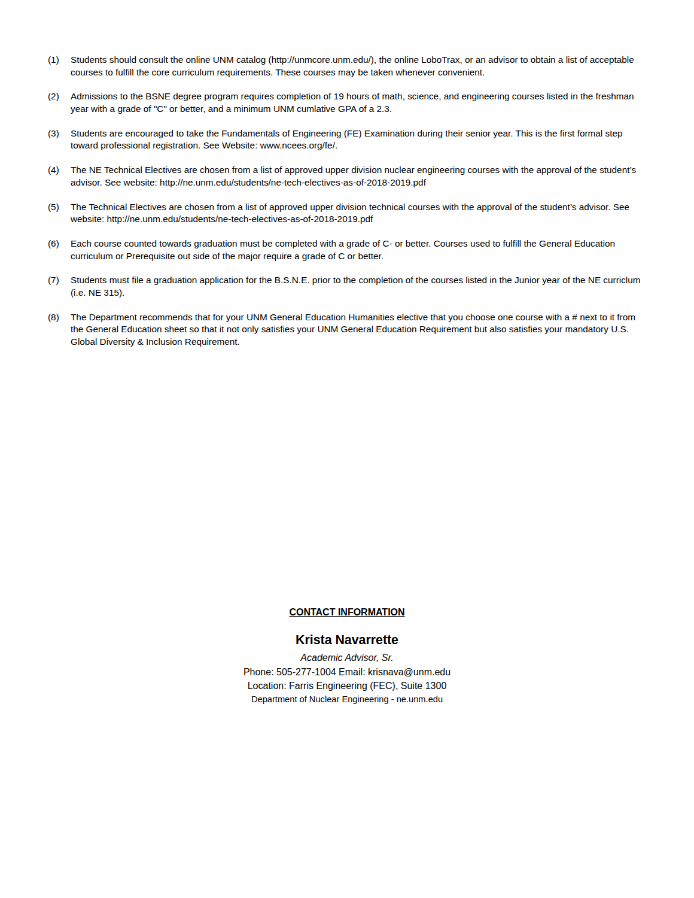(1) Students should consult the online UNM catalog (http://unmcore.unm.edu/), the online LoboTrax, or an advisor to obtain a list of acceptable courses to fulfill the core curriculum requirements. These courses may be taken whenever convenient.
(2) Admissions to the BSNE degree program requires completion of 19 hours of math, science, and engineering courses listed in the freshman year with a grade of "C" or better, and a minimum UNM cumlative GPA of a 2.3.
(3) Students are encouraged to take the Fundamentals of Engineering (FE) Examination during their senior year. This is the first formal step toward professional registration. See Website: www.ncees.org/fe/.
(4) The NE Technical Electives are chosen from a list of approved upper division nuclear engineering courses with the approval of the student’s advisor. See website: http://ne.unm.edu/students/ne-tech-electives-as-of-2018-2019.pdf
(5) The Technical Electives are chosen from a list of approved upper division technical courses with the approval of the student’s advisor. See website: http://ne.unm.edu/students/ne-tech-electives-as-of-2018-2019.pdf
(6) Each course counted towards graduation must be completed with a grade of C- or better. Courses used to fulfill the General Education curriculum or Prerequisite out side of the major require a grade of C or better.
(7) Students must file a graduation application for the B.S.N.E. prior to the completion of the courses listed in the Junior year of the NE curriclum (i.e. NE 315).
(8) The Department recommends that for your UNM General Education Humanities elective that you choose one course with a # next to it from the General Education sheet so that it not only satisfies your UNM General Education Requirement but also satisfies your mandatory U.S. Global Diversity & Inclusion Requirement.
CONTACT INFORMATION
Krista Navarrette
Academic Advisor, Sr.
Phone: 505-277-1004 Email: krisnava@unm.edu
Location: Farris Engineering (FEC), Suite 1300
Department of Nuclear Engineering - ne.unm.edu